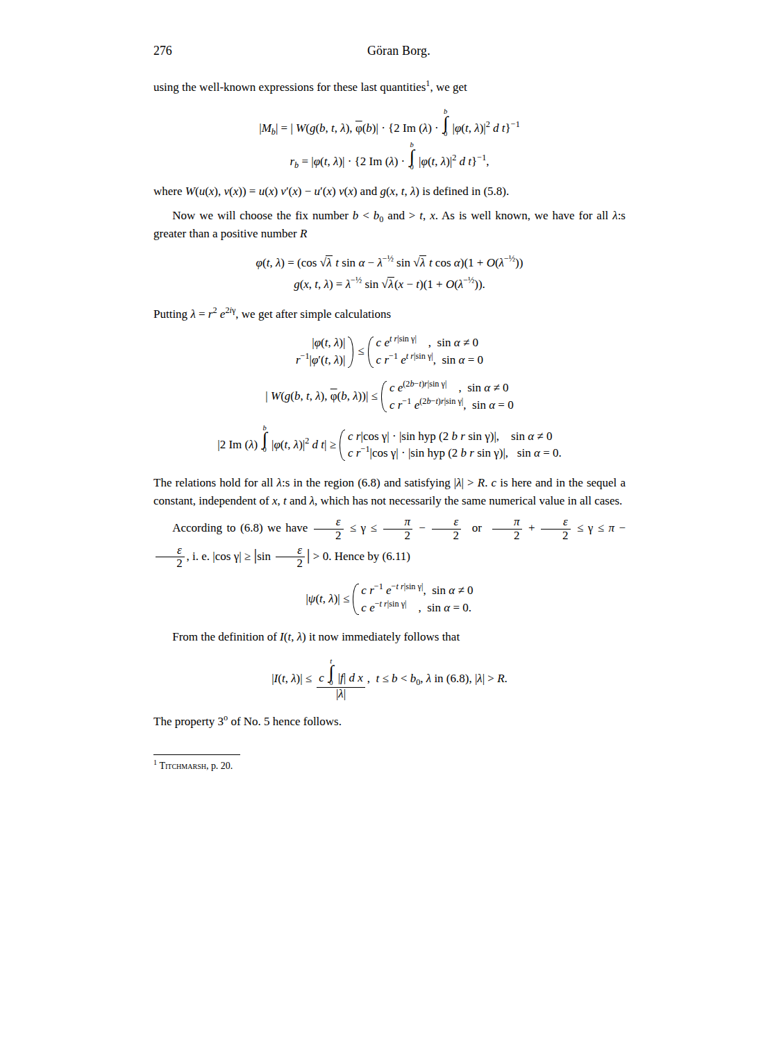276 Göran Borg.
using the well-known expressions for these last quantities1, we get
|Mb| = | W(g(b, t, λ), φ(b)| · {2 Im (λ) · b∫0 |φ(t, λ)|2 d t}−1
rb = |φ(t, λ)| · {2 Im (λ) · b∫0 |φ(t, λ)|2 d t}−1,
where W(u(x), v(x)) = u(x) v′(x) − u′(x) v(x) and g(x, t, λ) is defined in (5.8).
Now we will choose the fix number b < b0 and > t, x. As is well known, we have for all λ:s greater than a positive number R
φ(t, λ) = (cos √λ t sin α − λ−½ sin √λ t cos α)(1 + O(λ−½))
g(x, t, λ) = λ−½ sin √λ(x − t)(1 + O(λ−½)).
Putting λ = r2 e2iγ, we get after simple calculations
|φ(t, λ)| r−1|φ′(t, λ)| ≤ c et r|sin γ| , sin α ≠ 0 c r−1 et r|sin γ|, sin α = 0
| W(g(b, t, λ), φ(b, λ))| ≤ c e(2b−t)r|sin γ| , sin α ≠ 0 c r−1 e(2b−t)r|sin γ|, sin α = 0
|2 Im (λ) b∫0 |φ(t, λ)|2 d t| ≥ c r|cos γ| · |sin hyp (2 b r sin γ)|, sin α ≠ 0 c r−1|cos γ| · |sin hyp (2 b r sin γ)|, sin α = 0.
The relations hold for all λ:s in the region (6.8) and satisfying |λ| > R. c is here and in the sequel a constant, independent of x, t and λ, which has not necessarily the same numerical value in all cases.
According to (6.8) we have ε 2 ≤ γ ≤ π 2 − ε 2 or π 2 + ε 2 ≤ γ ≤ π − ε 2, i. e. |cos γ| ≥ |sin ε 2| > 0. Hence by (6.11)
|ψ(t, λ)| ≤ c r−1 e−t r|sin γ|, sin α ≠ 0 c e−t r|sin γ| , sin α = 0.
From the definition of I(t, λ) it now immediately follows that
|I(t, λ)| ≤ c t∫0 |f| d x |λ| , t ≤ b < b0, λ in (6.8), |λ| > R.
The property 3o of No. 5 hence follows.
1 Titchmarsh, p. 20.